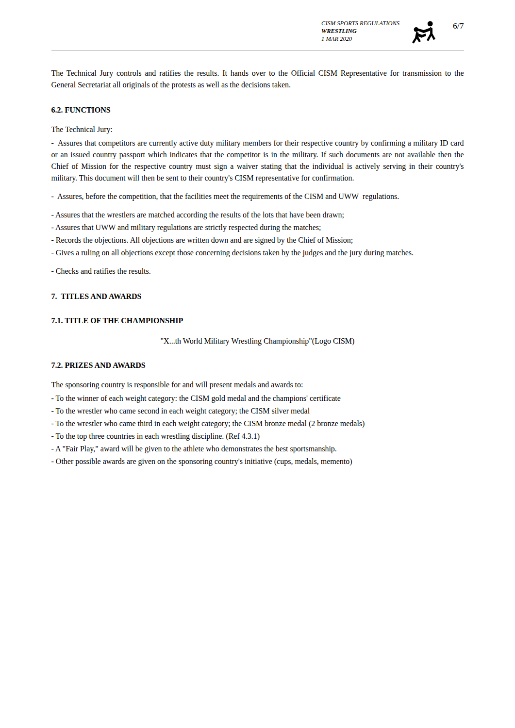CISM SPORTS REGULATIONS
WRESTLING
1 MAR 2020
6/7
The Technical Jury controls and ratifies the results. It hands over to the Official CISM Representative for transmission to the General Secretariat all originals of the protests as well as the decisions taken.
6.2. FUNCTIONS
The Technical Jury:
- Assures that competitors are currently active duty military members for their respective country by confirming a military ID card or an issued country passport which indicates that the competitor is in the military. If such documents are not available then the Chief of Mission for the respective country must sign a waiver stating that the individual is actively serving in their country's military. This document will then be sent to their country's CISM representative for confirmation.
- Assures, before the competition, that the facilities meet the requirements of the CISM and UWW regulations.
- Assures that the wrestlers are matched according the results of the lots that have been drawn;
- Assures that UWW and military regulations are strictly respected during the matches;
- Records the objections. All objections are written down and are signed by the Chief of Mission;
- Gives a ruling on all objections except those concerning decisions taken by the judges and the jury during matches.
- Checks and ratifies the results.
7. TITLES AND AWARDS
7.1. TITLE OF THE CHAMPIONSHIP
"X...th World Military Wrestling Championship"(Logo CISM)
7.2. PRIZES AND AWARDS
The sponsoring country is responsible for and will present medals and awards to:
- To the winner of each weight category: the CISM gold medal and the champions' certificate
- To the wrestler who came second in each weight category; the CISM silver medal
- To the wrestler who came third in each weight category; the CISM bronze medal (2 bronze medals)
- To the top three countries in each wrestling discipline. (Ref 4.3.1)
- A "Fair Play," award will be given to the athlete who demonstrates the best sportsmanship.
- Other possible awards are given on the sponsoring country's initiative (cups, medals, memento)